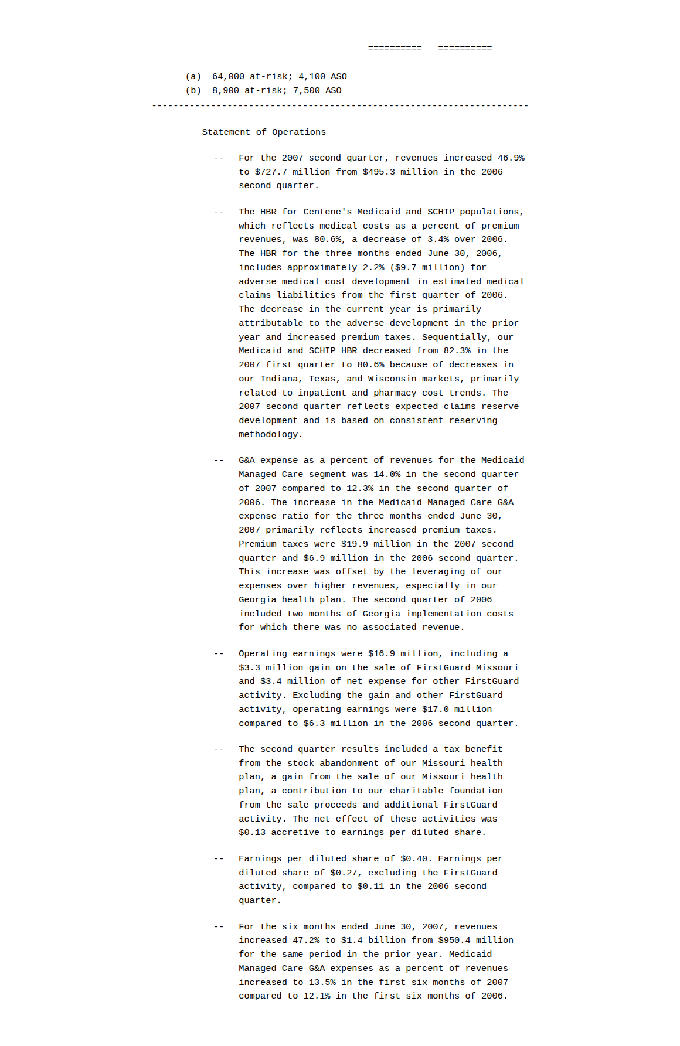========== ==========
(a)  64,000 at-risk; 4,100 ASO
(b)  8,900 at-risk; 7,500 ASO
----------------------------------------------------------------------
Statement of Operations
For the 2007 second quarter, revenues increased 46.9% to $727.7 million from $495.3 million in the 2006 second quarter.
The HBR for Centene's Medicaid and SCHIP populations, which reflects medical costs as a percent of premium revenues, was 80.6%, a decrease of 3.4% over 2006. The HBR for the three months ended June 30, 2006, includes approximately 2.2% ($9.7 million) for adverse medical cost development in estimated medical claims liabilities from the first quarter of 2006. The decrease in the current year is primarily attributable to the adverse development in the prior year and increased premium taxes. Sequentially, our Medicaid and SCHIP HBR decreased from 82.3% in the 2007 first quarter to 80.6% because of decreases in our Indiana, Texas, and Wisconsin markets, primarily related to inpatient and pharmacy cost trends. The 2007 second quarter reflects expected claims reserve development and is based on consistent reserving methodology.
G&A expense as a percent of revenues for the Medicaid Managed Care segment was 14.0% in the second quarter of 2007 compared to 12.3% in the second quarter of 2006. The increase in the Medicaid Managed Care G&A expense ratio for the three months ended June 30, 2007 primarily reflects increased premium taxes. Premium taxes were $19.9 million in the 2007 second quarter and $6.9 million in the 2006 second quarter. This increase was offset by the leveraging of our expenses over higher revenues, especially in our Georgia health plan. The second quarter of 2006 included two months of Georgia implementation costs for which there was no associated revenue.
Operating earnings were $16.9 million, including a $3.3 million gain on the sale of FirstGuard Missouri and $3.4 million of net expense for other FirstGuard activity. Excluding the gain and other FirstGuard activity, operating earnings were $17.0 million compared to $6.3 million in the 2006 second quarter.
The second quarter results included a tax benefit from the stock abandonment of our Missouri health plan, a gain from the sale of our Missouri health plan, a contribution to our charitable foundation from the sale proceeds and additional FirstGuard activity. The net effect of these activities was $0.13 accretive to earnings per diluted share.
Earnings per diluted share of $0.40. Earnings per diluted share of $0.27, excluding the FirstGuard activity, compared to $0.11 in the 2006 second quarter.
For the six months ended June 30, 2007, revenues increased 47.2% to $1.4 billion from $950.4 million for the same period in the prior year. Medicaid Managed Care G&A expenses as a percent of revenues increased to 13.5% in the first six months of 2007 compared to 12.1% in the first six months of 2006.